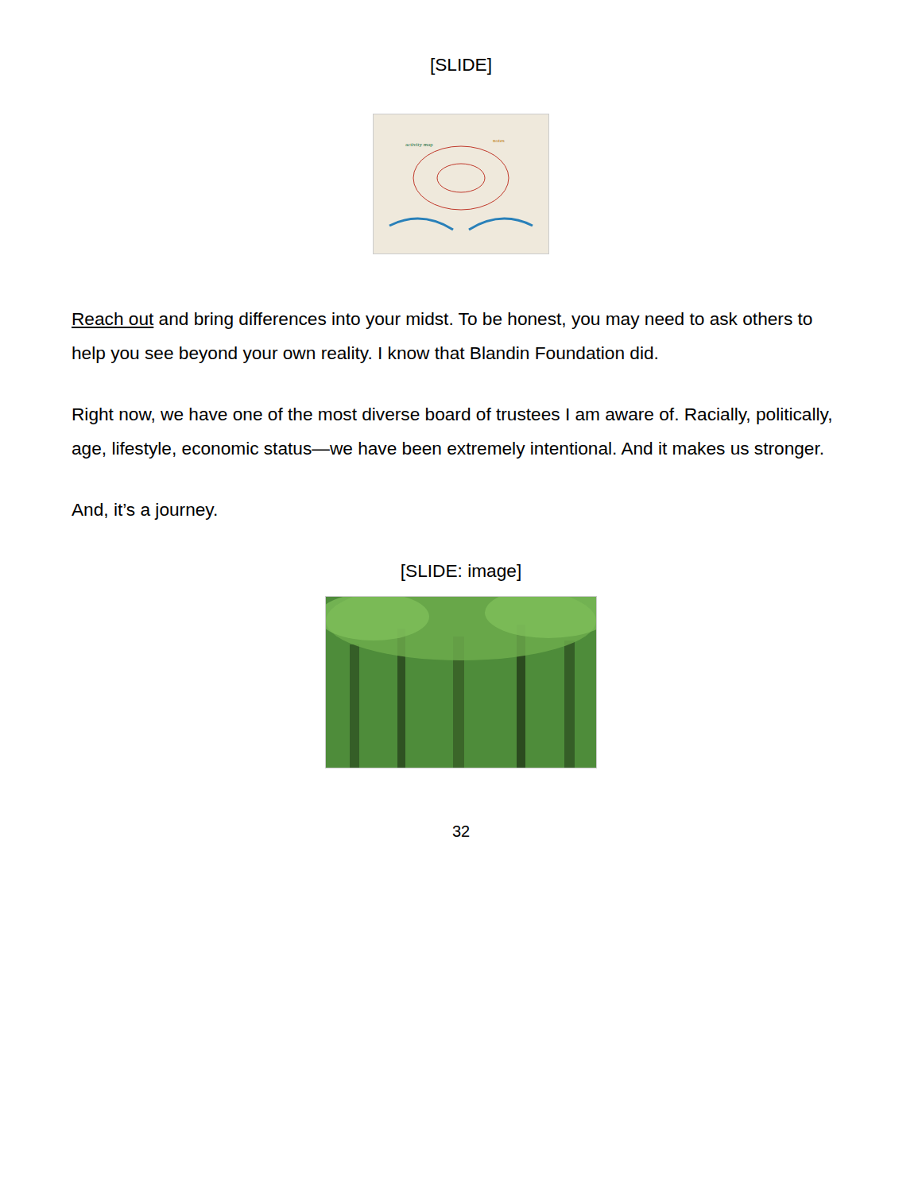[SLIDE]
Reach out and bring differences into your midst. To be honest, you may need to ask others to help you see beyond your own reality. I know that Blandin Foundation did.
Right now, we have one of the most diverse board of trustees I am aware of. Racially, politically, age, lifestyle, economic status—we have been extremely intentional. And it makes us stronger.
And, it’s a journey.
[SLIDE: image]
32